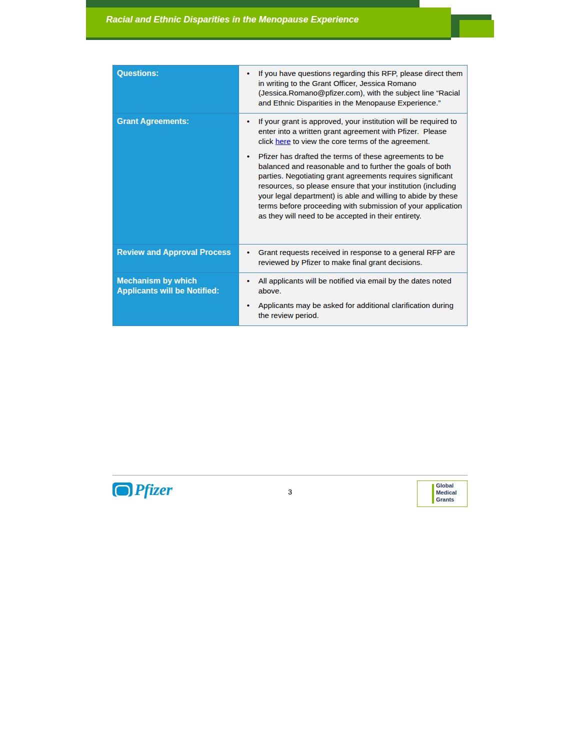Racial and Ethnic Disparities in the Menopause Experience
| Questions: | If you have questions regarding this RFP, please direct them in writing to the Grant Officer, Jessica Romano (Jessica.Romano@pfizer.com), with the subject line “Racial and Ethnic Disparities in the Menopause Experience.” |
| Grant Agreements: | If your grant is approved, your institution will be required to enter into a written grant agreement with Pfizer. Please click here to view the core terms of the agreement. Pfizer has drafted the terms of these agreements to be balanced and reasonable and to further the goals of both parties. Negotiating grant agreements requires significant resources, so please ensure that your institution (including your legal department) is able and willing to abide by these terms before proceeding with submission of your application as they will need to be accepted in their entirety. |
| Review and Approval Process | Grant requests received in response to a general RFP are reviewed by Pfizer to make final grant decisions. |
| Mechanism by which Applicants will be Notified: | All applicants will be notified via email by the dates noted above. Applicants may be asked for additional clarification during the review period. |
Pfizer
3
Global
Medical
Grants